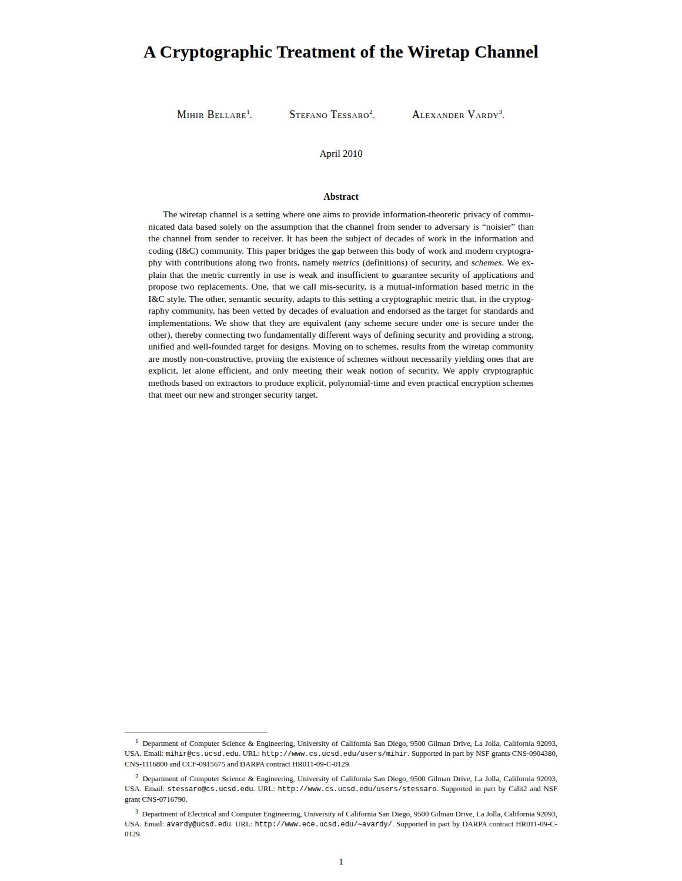A Cryptographic Treatment of the Wiretap Channel
Mihir Bellare1. Stefano Tessaro2. Alexander Vardy3.
April 2010
Abstract
The wiretap channel is a setting where one aims to provide information-theoretic privacy of communicated data based solely on the assumption that the channel from sender to adversary is “noisier” than the channel from sender to receiver. It has been the subject of decades of work in the information and coding (I&C) community. This paper bridges the gap between this body of work and modern cryptography with contributions along two fronts, namely metrics (definitions) of security, and schemes. We explain that the metric currently in use is weak and insufficient to guarantee security of applications and propose two replacements. One, that we call mis-security, is a mutual-information based metric in the I&C style. The other, semantic security, adapts to this setting a cryptographic metric that, in the cryptography community, has been vetted by decades of evaluation and endorsed as the target for standards and implementations. We show that they are equivalent (any scheme secure under one is secure under the other), thereby connecting two fundamentally different ways of defining security and providing a strong, unified and well-founded target for designs. Moving on to schemes, results from the wiretap community are mostly non-constructive, proving the existence of schemes without necessarily yielding ones that are explicit, let alone efficient, and only meeting their weak notion of security. We apply cryptographic methods based on extractors to produce explicit, polynomial-time and even practical encryption schemes that meet our new and stronger security target.
1 Department of Computer Science & Engineering, University of California San Diego, 9500 Gilman Drive, La Jolla, California 92093, USA. Email: mihir@cs.ucsd.edu. URL: http://www.cs.ucsd.edu/users/mihir. Supported in part by NSF grants CNS-0904380, CNS-1116800 and CCF-0915675 and DARPA contract HR011-09-C-0129.
2 Department of Computer Science & Engineering, University of California San Diego, 9500 Gilman Drive, La Jolla, California 92093, USA. Email: stessaro@cs.ucsd.edu. URL: http://www.cs.ucsd.edu/users/stessaro. Supported in part by Calit2 and NSF grant CNS-0716790.
3 Department of Electrical and Computer Engineering, University of California San Diego, 9500 Gilman Drive, La Jolla, California 92093, USA. Email: avardy@ucsd.edu. URL: http://www.ece.ucsd.edu/∼avardy/. Supported in part by DARPA contract HR011-09-C-0129.
1